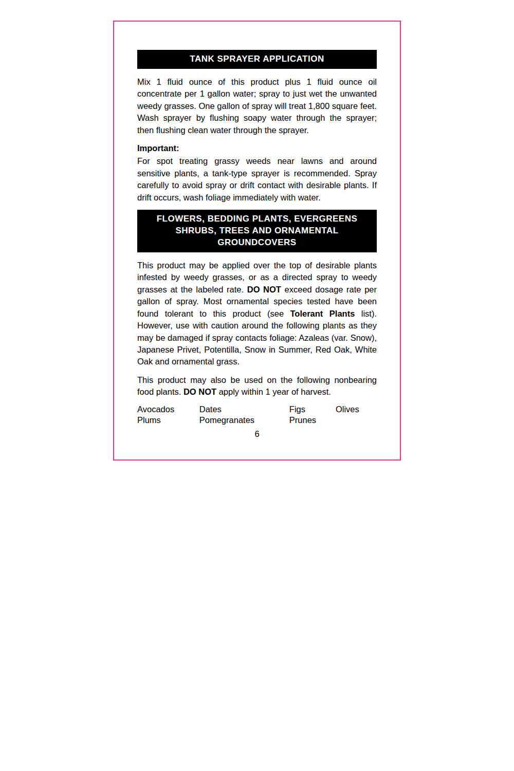TANK SPRAYER APPLICATION
Mix 1 fluid ounce of this product plus 1 fluid ounce oil concentrate per 1 gallon water; spray to just wet the unwanted weedy grasses. One gallon of spray will treat 1,800 square feet. Wash sprayer by flushing soapy water through the sprayer; then flushing clean water through the sprayer.
Important:
For spot treating grassy weeds near lawns and around sensitive plants, a tank-type sprayer is recommended. Spray carefully to avoid spray or drift contact with desirable plants. If drift occurs, wash foliage immediately with water.
FLOWERS, BEDDING PLANTS, EVERGREENS
SHRUBS, TREES AND ORNAMENTAL
GROUNDCOVERS
This product may be applied over the top of desirable plants infested by weedy grasses, or as a directed spray to weedy grasses at the labeled rate. DO NOT exceed dosage rate per gallon of spray. Most ornamental species tested have been found tolerant to this product (see Tolerant Plants list). However, use with caution around the following plants as they may be damaged if spray contacts foliage: Azaleas (var. Snow), Japanese Privet, Potentilla, Snow in Summer, Red Oak, White Oak and ornamental grass.
This product may also be used on the following nonbearing food plants. DO NOT apply within 1 year of harvest.
| Avocados | Dates | Figs | Olives |
| Plums | Pomegranates | Prunes | |
6